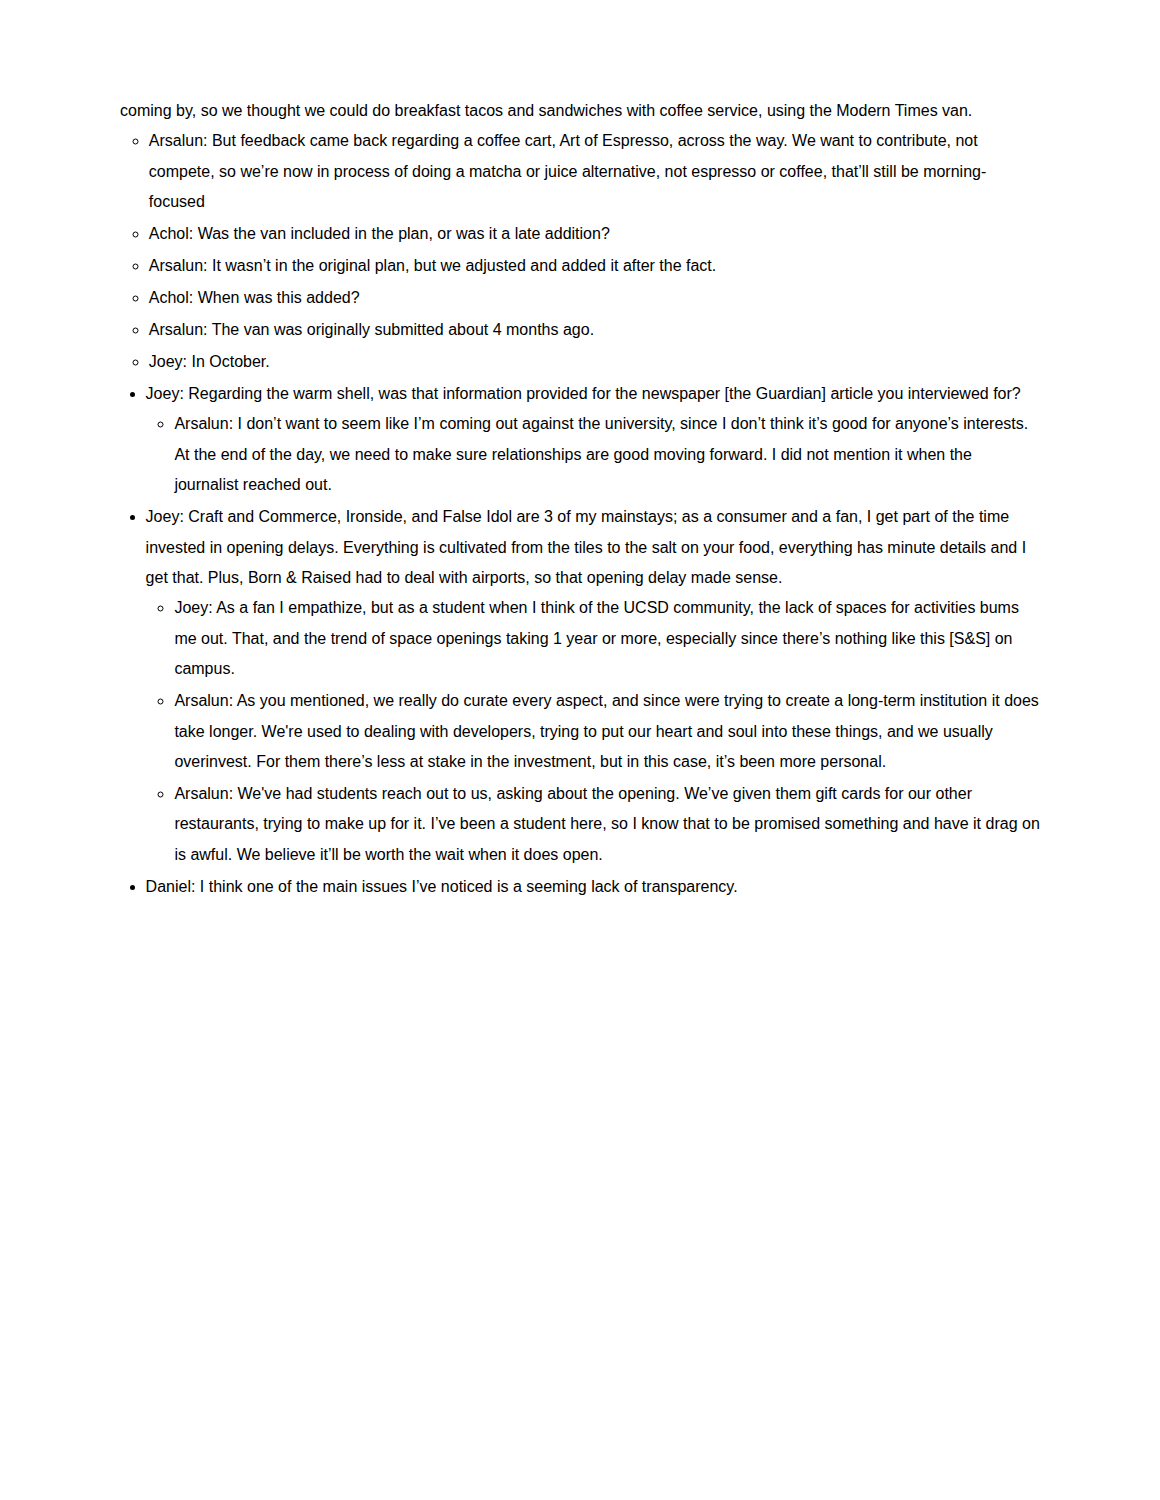coming by, so we thought we could do breakfast tacos and sandwiches with coffee service, using the Modern Times van.
Arsalun: But feedback came back regarding a coffee cart, Art of Espresso, across the way. We want to contribute, not compete, so we’re now in process of doing a matcha or juice alternative, not espresso or coffee, that’ll still be morning-focused
Achol: Was the van included in the plan, or was it a late addition?
Arsalun: It wasn’t in the original plan, but we adjusted and added it after the fact.
Achol: When was this added?
Arsalun: The van was originally submitted about 4 months ago.
Joey: In October.
Joey: Regarding the warm shell, was that information provided for the newspaper [the Guardian] article you interviewed for?
Arsalun: I don’t want to seem like I’m coming out against the university, since I don’t think it’s good for anyone’s interests. At the end of the day, we need to make sure relationships are good moving forward. I did not mention it when the journalist reached out.
Joey: Craft and Commerce, Ironside, and False Idol are 3 of my mainstays; as a consumer and a fan, I get part of the time invested in opening delays. Everything is cultivated from the tiles to the salt on your food, everything has minute details and I get that. Plus, Born & Raised had to deal with airports, so that opening delay made sense.
Joey: As a fan I empathize, but as a student when I think of the UCSD community, the lack of spaces for activities bums me out. That, and the trend of space openings taking 1 year or more, especially since there’s nothing like this [S&S] on campus.
Arsalun: As you mentioned, we really do curate every aspect, and since were trying to create a long-term institution it does take longer. We're used to dealing with developers, trying to put our heart and soul into these things, and we usually overinvest. For them there’s less at stake in the investment, but in this case, it’s been more personal.
Arsalun: We've had students reach out to us, asking about the opening. We’ve given them gift cards for our other restaurants, trying to make up for it. I’ve been a student here, so I know that to be promised something and have it drag on is awful. We believe it’ll be worth the wait when it does open.
Daniel: I think one of the main issues I’ve noticed is a seeming lack of transparency.